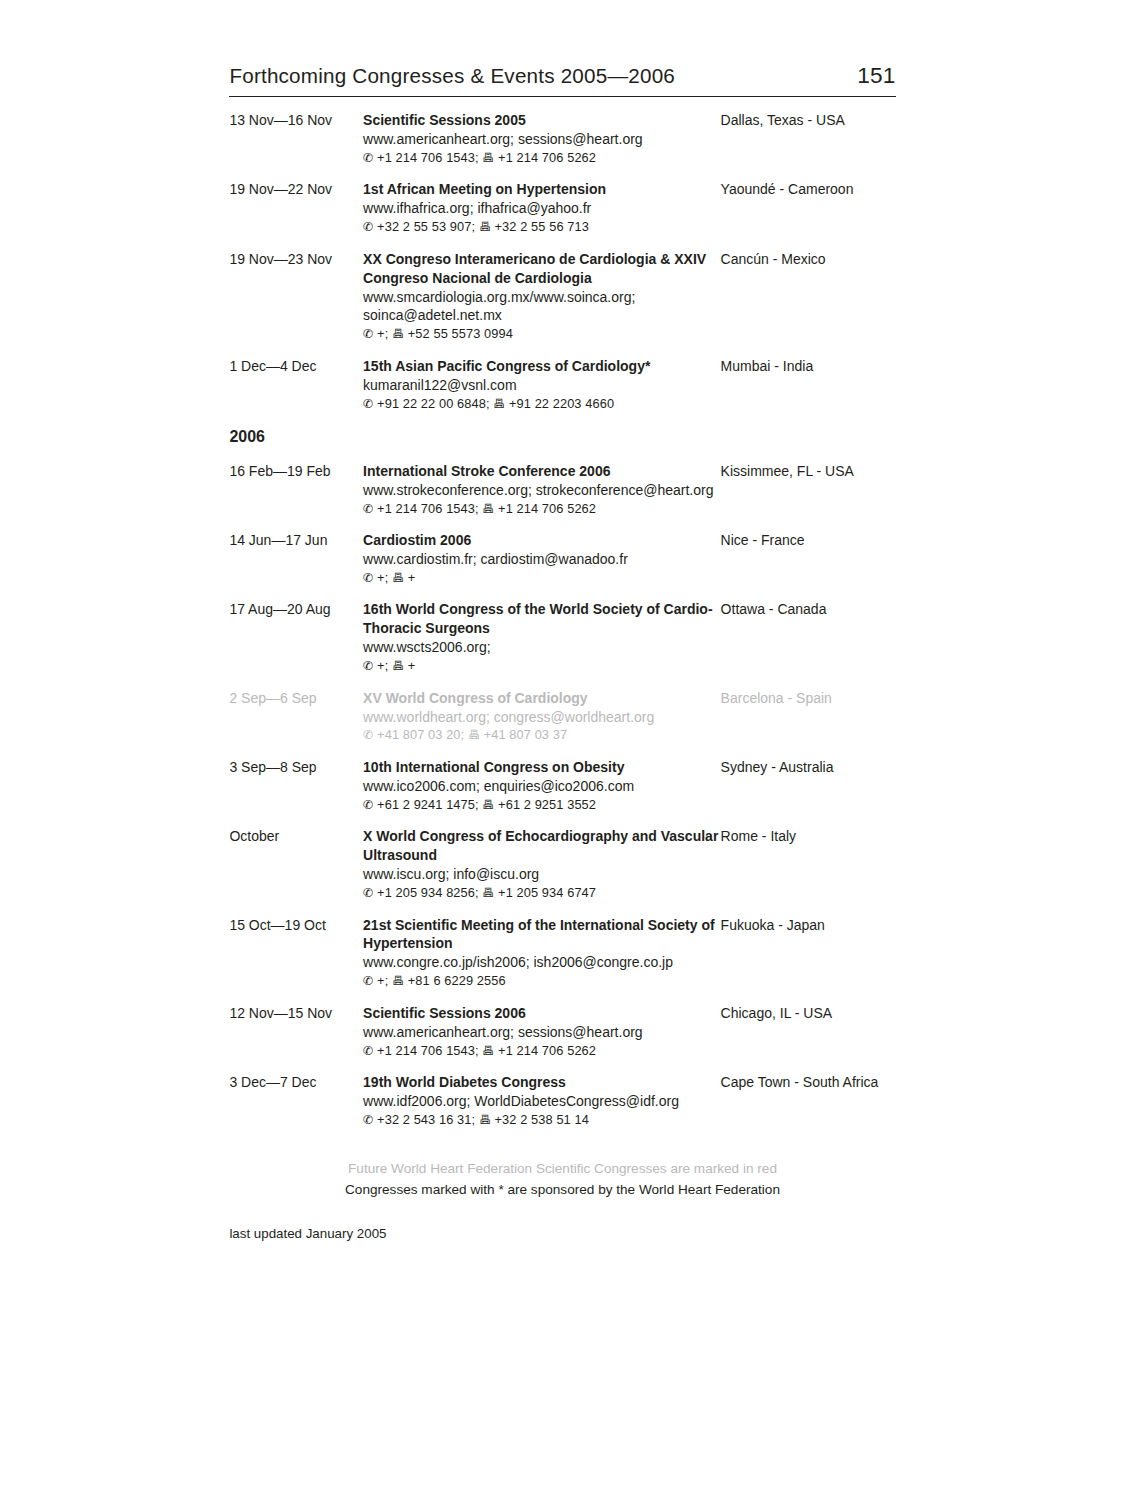Forthcoming Congresses & Events 2005—2006 151
| 13 Nov—16 Nov | Scientific Sessions 2005 www.americanheart.org; sessions@heart.org ✆ +1 214 706 1543; 🖷 +1 214 706 5262 | Dallas, Texas - USA |
| 19 Nov—22 Nov | 1st African Meeting on Hypertension www.ifhafrica.org; ifhafrica@yahoo.fr ✆ +32 2 55 53 907; 🖷 +32 2 55 56 713 | Yaoundé - Cameroon |
| 19 Nov—23 Nov | XX Congreso Interamericano de Cardiologia & XXIV Congreso Nacional de Cardiologia www.smcardiologia.org.mx/www.soinca.org; soinca@adetel.net.mx ✆ +; 🖷 +52 55 5573 0994 | Cancún - Mexico |
| 1 Dec—4 Dec | 15th Asian Pacific Congress of Cardiology* kumaranil122@vsnl.com ✆ +91 22 22 00 6848; 🖷 +91 22 2203 4660 | Mumbai - India |
| 2006 | | |
| 16 Feb—19 Feb | International Stroke Conference 2006 www.strokeconference.org; strokeconference@heart.org ✆ +1 214 706 1543; 🖷 +1 214 706 5262 | Kissimmee, FL - USA |
| 14 Jun—17 Jun | Cardiostim 2006 www.cardiostim.fr; cardiostim@wanadoo.fr ✆ +; 🖷 + | Nice - France |
| 17 Aug—20 Aug | 16th World Congress of the World Society of Cardio-Thoracic Surgeons www.wscts2006.org; ✆ +; 🖷 + | Ottawa - Canada |
| 2 Sep—6 Sep | XV World Congress of Cardiology www.worldheart.org; congress@worldheart.org ✆ +41 807 03 20; 🖷 +41 807 03 37 | Barcelona - Spain |
| 3 Sep—8 Sep | 10th International Congress on Obesity www.ico2006.com; enquiries@ico2006.com ✆ +61 2 9241 1475; 🖷 +61 2 9251 3552 | Sydney - Australia |
| October | X World Congress of Echocardiography and Vascular Ultrasound www.iscu.org; info@iscu.org ✆ +1 205 934 8256; 🖷 +1 205 934 6747 | Rome - Italy |
| 15 Oct—19 Oct | 21st Scientific Meeting of the International Society of Hypertension www.congre.co.jp/ish2006; ish2006@congre.co.jp ✆ +; 🖷 +81 6 6229 2556 | Fukuoka - Japan |
| 12 Nov—15 Nov | Scientific Sessions 2006 www.americanheart.org; sessions@heart.org ✆ +1 214 706 1543; 🖷 +1 214 706 5262 | Chicago, IL - USA |
| 3 Dec—7 Dec | 19th World Diabetes Congress www.idf2006.org; WorldDiabetesCongress@idf.org ✆ +32 2 543 16 31; 🖷 +32 2 538 51 14 | Cape Town - South Africa |
Future World Heart Federation Scientific Congresses are marked in red
Congresses marked with * are sponsored by the World Heart Federation
last updated January 2005